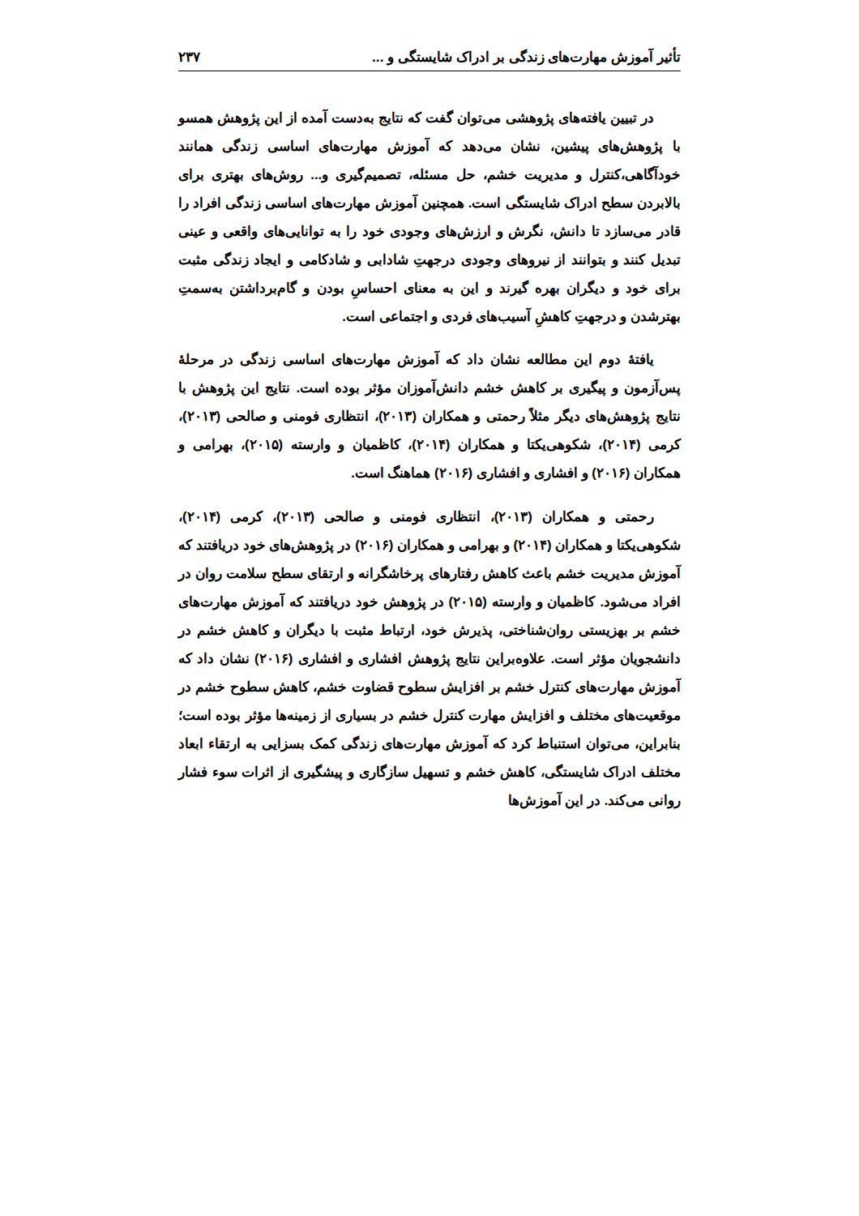تأثیر آموزش مهارت‌های زندگی بر ادراک شایستگی و ... ۲۳۷
در تبیین یافته‌های پژوهشی می‌توان گفت که نتایج به‌دست آمده از این پژوهش همسو با پژوهش‌های پیشین، نشان می‌دهد که آموزش مهارت‌های اساسی زندگی همانند خودآگاهی،کنترل و مدیریت خشم، حل مسئله، تصمیم‌گیری و... روش‌های بهتری برای بالابردن سطح ادراک شایستگی است. همچنین آموزش مهارت‌های اساسی زندگی افراد را قادر می‌سازد تا دانش، نگرش و ارزش‌های وجودی خود را به توانایی‌های واقعی و عینی تبدیل کنند و بتوانند از نیروهای وجودی درجهتِ شادابی و شادکامی و ایجاد زندگی مثبت برای خود و دیگران بهره گیرند و این به معنای احساسِ بودن و گام‌برداشتن به‌سمتِ بهترشدن و درجهتِ کاهشِ آسیب‌های فردی و اجتماعی است.
یافتۀ دوم این مطالعه نشان داد که آموزش مهارت‌های اساسی زندگی در مرحلۀ پس‌آزمون و پیگیری بر کاهش خشم دانش‌آموزان مؤثر بوده است. نتایج این پژوهش با نتایج پژوهش‌های دیگر مثلاً رحمتی و همکاران (۲۰۱۳)، انتظاری فومنی و صالحی (۲۰۱۳)، کرمی (۲۰۱۴)، شکوهی‌یکتا و همکاران (۲۰۱۴)، کاظمیان و وارسته (۲۰۱۵)، بهرامی و همکاران (۲۰۱۶) و افشاری و افشاری (۲۰۱۶) هماهنگ است.
رحمتی و همکاران (۲۰۱۳)، انتظاری فومنی و صالحی (۲۰۱۳)، کرمی (۲۰۱۴)، شکوهی‌یکتا و همکاران (۲۰۱۴) و بهرامی و همکاران (۲۰۱۶) در پژوهش‌های خود دریافتند که آموزش مدیریت خشم باعث کاهش رفتارهای پرخاشگرانه و ارتقای سطح سلامت روان در افراد می‌شود. کاظمیان و وارسته (۲۰۱۵) در پژوهش خود دریافتند که آموزش مهارت‌های خشم بر بهزیستی روان‌شناختی، پذیرش خود، ارتباط مثبت با دیگران و کاهش خشم در دانشجویان مؤثر است. علاوه‌براین نتایج پژوهش افشاری و افشاری (۲۰۱۶) نشان داد که آموزش مهارت‌های کنترل خشم بر افزایش سطوح قضاوت خشم، کاهش سطوح خشم در موقعیت‌های مختلف و افزایش مهارت کنترل خشم در بسیاری از زمینه‌ها مؤثر بوده است؛ بنابراین، می‌توان استنباط کرد که آموزش مهارت‌های زندگی کمک بسزایی به ارتقاء ابعاد مختلف ادراک شایستگی، کاهش خشم و تسهیل سازگاری و پیشگیری از اثرات سوء فشار روانی می‌کند. در این آموزش‌ها